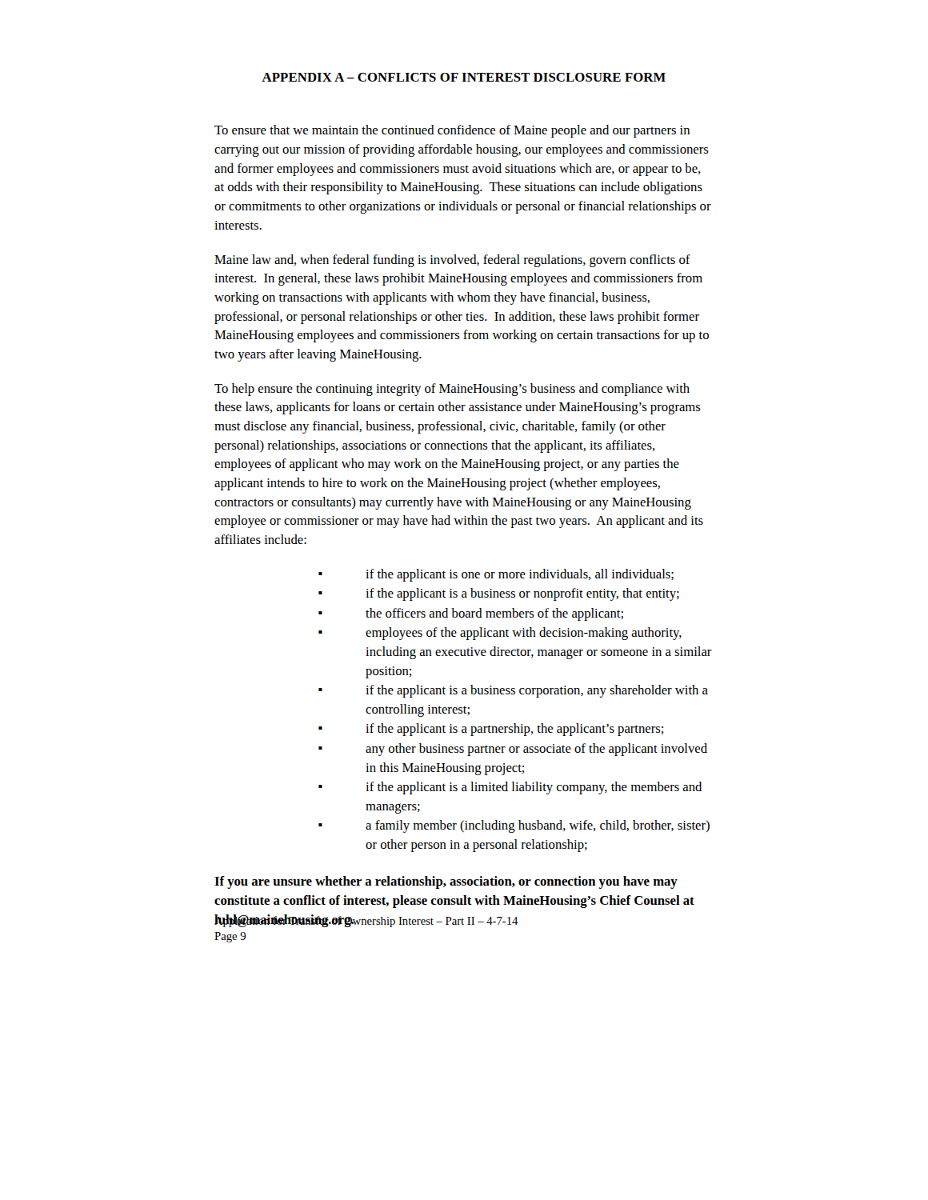Appendix A – Conflicts of Interest Disclosure Form
To ensure that we maintain the continued confidence of Maine people and our partners in carrying out our mission of providing affordable housing, our employees and commissioners and former employees and commissioners must avoid situations which are, or appear to be, at odds with their responsibility to MaineHousing. These situations can include obligations or commitments to other organizations or individuals or personal or financial relationships or interests.
Maine law and, when federal funding is involved, federal regulations, govern conflicts of interest. In general, these laws prohibit MaineHousing employees and commissioners from working on transactions with applicants with whom they have financial, business, professional, or personal relationships or other ties. In addition, these laws prohibit former MaineHousing employees and commissioners from working on certain transactions for up to two years after leaving MaineHousing.
To help ensure the continuing integrity of MaineHousing’s business and compliance with these laws, applicants for loans or certain other assistance under MaineHousing’s programs must disclose any financial, business, professional, civic, charitable, family (or other personal) relationships, associations or connections that the applicant, its affiliates, employees of applicant who may work on the MaineHousing project, or any parties the applicant intends to hire to work on the MaineHousing project (whether employees, contractors or consultants) may currently have with MaineHousing or any MaineHousing employee or commissioner or may have had within the past two years. An applicant and its affiliates include:
if the applicant is one or more individuals, all individuals;
if the applicant is a business or nonprofit entity, that entity;
the officers and board members of the applicant;
employees of the applicant with decision-making authority, including an executive director, manager or someone in a similar position;
if the applicant is a business corporation, any shareholder with a controlling interest;
if the applicant is a partnership, the applicant’s partners;
any other business partner or associate of the applicant involved in this MaineHousing project;
if the applicant is a limited liability company, the members and managers;
a family member (including husband, wife, child, brother, sister) or other person in a personal relationship;
If you are unsure whether a relationship, association, or connection you have may constitute a conflict of interest, please consult with MaineHousing’s Chief Counsel at luhl@mainehousing.org.
Application for Transfer of Ownership Interest – Part II – 4-7-14
Page 9